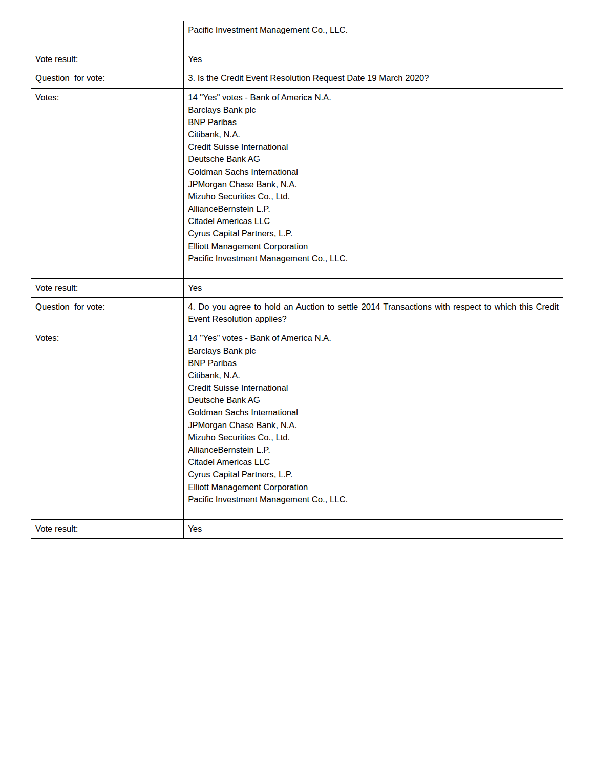| | Pacific Investment Management Co., LLC. |
| Vote result: | Yes |
| Question for vote: | 3. Is the Credit Event Resolution Request Date 19 March 2020? |
| Votes: | 14 "Yes" votes - Bank of America N.A. Barclays Bank plc BNP Paribas Citibank, N.A. Credit Suisse International Deutsche Bank AG Goldman Sachs International JPMorgan Chase Bank, N.A. Mizuho Securities Co., Ltd. AllianceBernstein L.P. Citadel Americas LLC Cyrus Capital Partners, L.P. Elliott Management Corporation Pacific Investment Management Co., LLC. |
| Vote result: | Yes |
| Question for vote: | 4. Do you agree to hold an Auction to settle 2014 Transactions with respect to which this Credit Event Resolution applies? |
| Votes: | 14 "Yes" votes - Bank of America N.A. Barclays Bank plc BNP Paribas Citibank, N.A. Credit Suisse International Deutsche Bank AG Goldman Sachs International JPMorgan Chase Bank, N.A. Mizuho Securities Co., Ltd. AllianceBernstein L.P. Citadel Americas LLC Cyrus Capital Partners, L.P. Elliott Management Corporation Pacific Investment Management Co., LLC. |
| Vote result: | Yes |